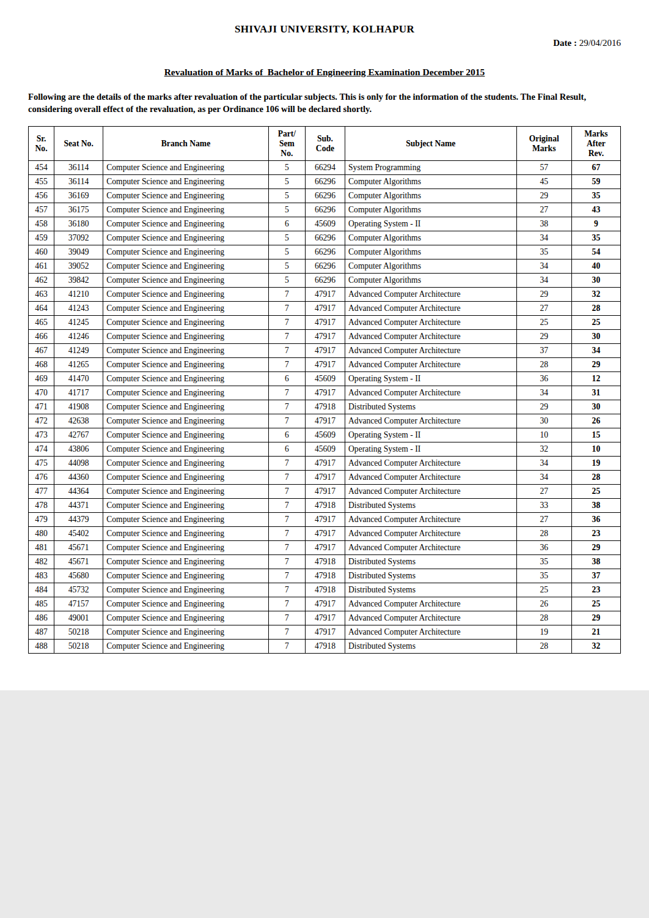SHIVAJI UNIVERSITY, KOLHAPUR
Date : 29/04/2016
Revaluation of Marks of Bachelor of Engineering Examination December 2015
Following are the details of the marks after revaluation of the particular subjects. This is only for the information of the students. The Final Result, considering overall effect of the revaluation, as per Ordinance 106 will be declared shortly.
| Sr. No. | Seat No. | Branch Name | Part/ Sem No. | Sub. Code | Subject Name | Original Marks | Marks After Rev. |
| --- | --- | --- | --- | --- | --- | --- | --- |
| 454 | 36114 | Computer Science and Engineering | 5 | 66294 | System Programming | 57 | 67 |
| 455 | 36114 | Computer Science and Engineering | 5 | 66296 | Computer Algorithms | 45 | 59 |
| 456 | 36169 | Computer Science and Engineering | 5 | 66296 | Computer Algorithms | 29 | 35 |
| 457 | 36175 | Computer Science and Engineering | 5 | 66296 | Computer Algorithms | 27 | 43 |
| 458 | 36180 | Computer Science and Engineering | 6 | 45609 | Operating System - II | 38 | 9 |
| 459 | 37092 | Computer Science and Engineering | 5 | 66296 | Computer Algorithms | 34 | 35 |
| 460 | 39049 | Computer Science and Engineering | 5 | 66296 | Computer Algorithms | 35 | 54 |
| 461 | 39052 | Computer Science and Engineering | 5 | 66296 | Computer Algorithms | 34 | 40 |
| 462 | 39842 | Computer Science and Engineering | 5 | 66296 | Computer Algorithms | 34 | 30 |
| 463 | 41210 | Computer Science and Engineering | 7 | 47917 | Advanced Computer Architecture | 29 | 32 |
| 464 | 41243 | Computer Science and Engineering | 7 | 47917 | Advanced Computer Architecture | 27 | 28 |
| 465 | 41245 | Computer Science and Engineering | 7 | 47917 | Advanced Computer Architecture | 25 | 25 |
| 466 | 41246 | Computer Science and Engineering | 7 | 47917 | Advanced Computer Architecture | 29 | 30 |
| 467 | 41249 | Computer Science and Engineering | 7 | 47917 | Advanced Computer Architecture | 37 | 34 |
| 468 | 41265 | Computer Science and Engineering | 7 | 47917 | Advanced Computer Architecture | 28 | 29 |
| 469 | 41470 | Computer Science and Engineering | 6 | 45609 | Operating System - II | 36 | 12 |
| 470 | 41717 | Computer Science and Engineering | 7 | 47917 | Advanced Computer Architecture | 34 | 31 |
| 471 | 41908 | Computer Science and Engineering | 7 | 47918 | Distributed Systems | 29 | 30 |
| 472 | 42638 | Computer Science and Engineering | 7 | 47917 | Advanced Computer Architecture | 30 | 26 |
| 473 | 42767 | Computer Science and Engineering | 6 | 45609 | Operating System - II | 10 | 15 |
| 474 | 43806 | Computer Science and Engineering | 6 | 45609 | Operating System - II | 32 | 10 |
| 475 | 44098 | Computer Science and Engineering | 7 | 47917 | Advanced Computer Architecture | 34 | 19 |
| 476 | 44360 | Computer Science and Engineering | 7 | 47917 | Advanced Computer Architecture | 34 | 28 |
| 477 | 44364 | Computer Science and Engineering | 7 | 47917 | Advanced Computer Architecture | 27 | 25 |
| 478 | 44371 | Computer Science and Engineering | 7 | 47918 | Distributed Systems | 33 | 38 |
| 479 | 44379 | Computer Science and Engineering | 7 | 47917 | Advanced Computer Architecture | 27 | 36 |
| 480 | 45402 | Computer Science and Engineering | 7 | 47917 | Advanced Computer Architecture | 28 | 23 |
| 481 | 45671 | Computer Science and Engineering | 7 | 47917 | Advanced Computer Architecture | 36 | 29 |
| 482 | 45671 | Computer Science and Engineering | 7 | 47918 | Distributed Systems | 35 | 38 |
| 483 | 45680 | Computer Science and Engineering | 7 | 47918 | Distributed Systems | 35 | 37 |
| 484 | 45732 | Computer Science and Engineering | 7 | 47918 | Distributed Systems | 25 | 23 |
| 485 | 47157 | Computer Science and Engineering | 7 | 47917 | Advanced Computer Architecture | 26 | 25 |
| 486 | 49001 | Computer Science and Engineering | 7 | 47917 | Advanced Computer Architecture | 28 | 29 |
| 487 | 50218 | Computer Science and Engineering | 7 | 47917 | Advanced Computer Architecture | 19 | 21 |
| 488 | 50218 | Computer Science and Engineering | 7 | 47918 | Distributed Systems | 28 | 32 |